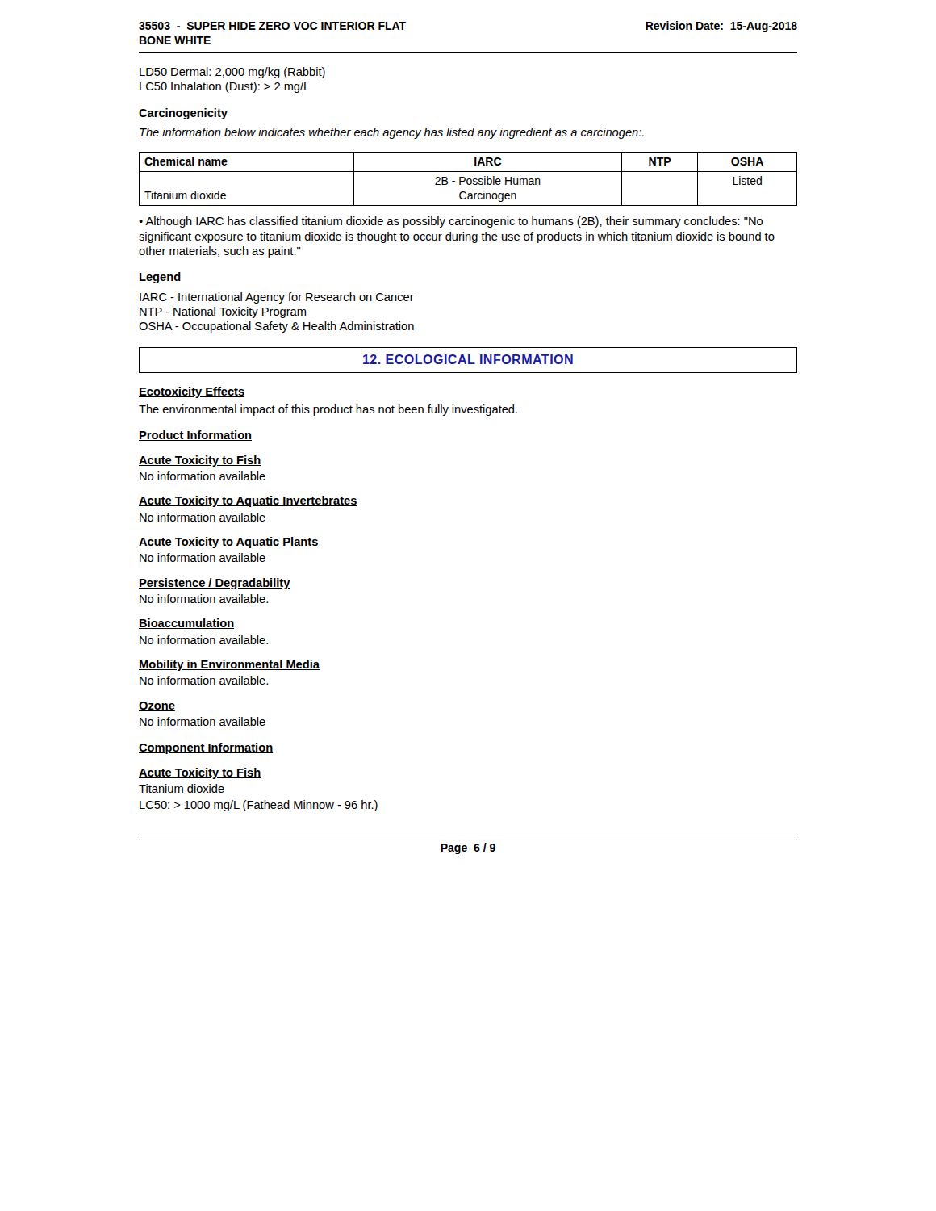35503 - SUPER HIDE ZERO VOC INTERIOR FLAT
BONE WHITE
Revision Date: 15-Aug-2018
LD50 Dermal: 2,000 mg/kg (Rabbit)
LC50 Inhalation (Dust): > 2 mg/L
Carcinogenicity
The information below indicates whether each agency has listed any ingredient as a carcinogen:.
| Chemical name | IARC | NTP | OSHA |
| --- | --- | --- | --- |
| Titanium dioxide | 2B - Possible Human Carcinogen | | Listed |
• Although IARC has classified titanium dioxide as possibly carcinogenic to humans (2B), their summary concludes: "No significant exposure to titanium dioxide is thought to occur during the use of products in which titanium dioxide is bound to other materials, such as paint."
Legend
IARC - International Agency for Research on Cancer
NTP - National Toxicity Program
OSHA - Occupational Safety & Health Administration
12. ECOLOGICAL INFORMATION
Ecotoxicity Effects
The environmental impact of this product has not been fully investigated.
Product Information
Acute Toxicity to Fish
No information available
Acute Toxicity to Aquatic Invertebrates
No information available
Acute Toxicity to Aquatic Plants
No information available
Persistence / Degradability
No information available.
Bioaccumulation
No information available.
Mobility in Environmental Media
No information available.
Ozone
No information available
Component Information
Acute Toxicity to Fish
Titanium dioxide
LC50: > 1000 mg/L (Fathead Minnow - 96 hr.)
Page 6 / 9